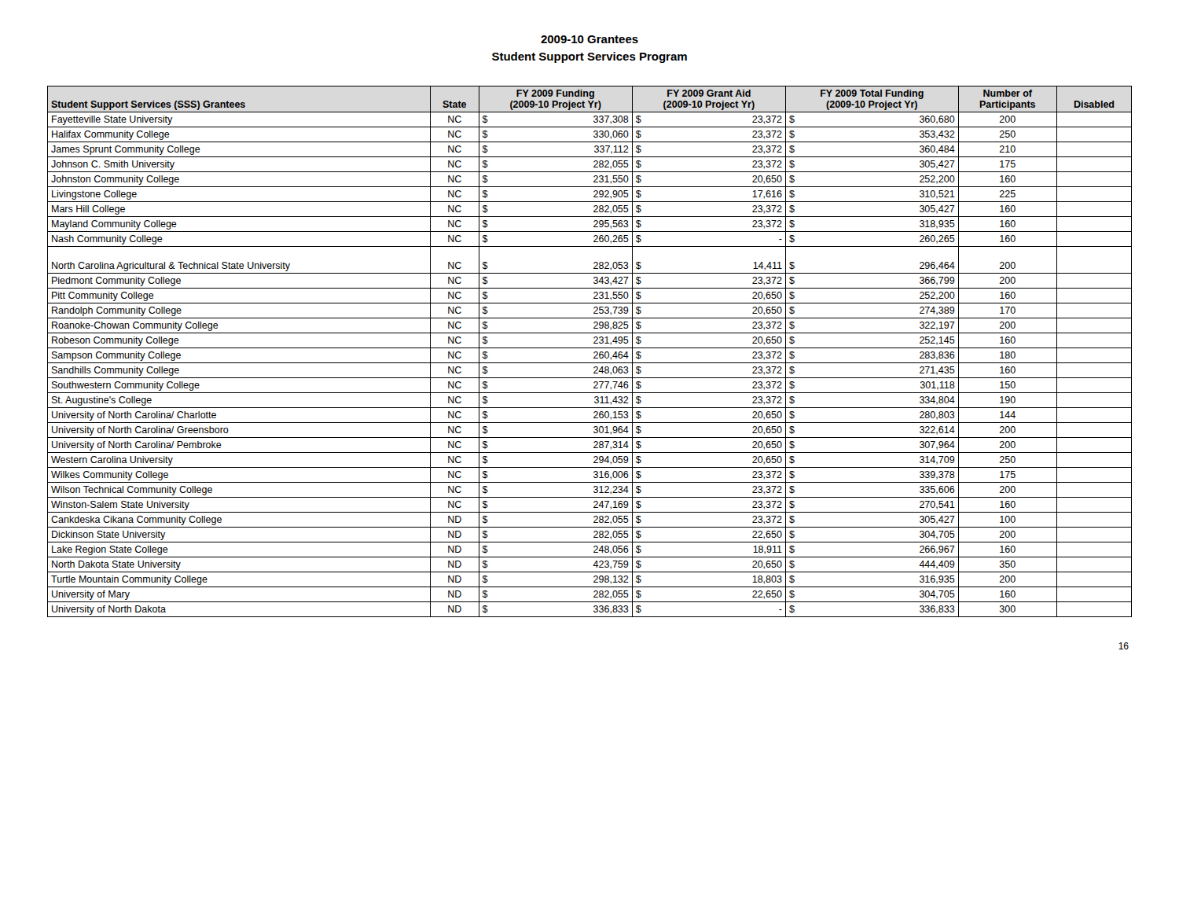2009-10 Grantees
Student Support Services Program
| Student Support Services (SSS) Grantees | State | FY 2009 Funding (2009-10 Project Yr) | FY 2009 Grant Aid (2009-10 Project Yr) | FY 2009 Total Funding (2009-10 Project Yr) | Number of Participants | Disabled |
| --- | --- | --- | --- | --- | --- | --- |
| Fayetteville State University | NC | $ 337,308 | $ 23,372 | $ 360,680 | 200 | |
| Halifax Community College | NC | $ 330,060 | $ 23,372 | $ 353,432 | 250 | |
| James Sprunt Community College | NC | $ 337,112 | $ 23,372 | $ 360,484 | 210 | |
| Johnson C. Smith University | NC | $ 282,055 | $ 23,372 | $ 305,427 | 175 | |
| Johnston Community College | NC | $ 231,550 | $ 20,650 | $ 252,200 | 160 | |
| Livingstone College | NC | $ 292,905 | $ 17,616 | $ 310,521 | 225 | |
| Mars Hill College | NC | $ 282,055 | $ 23,372 | $ 305,427 | 160 | |
| Mayland Community College | NC | $ 295,563 | $ 23,372 | $ 318,935 | 160 | |
| Nash Community College | NC | $ 260,265 | $ - | $ 260,265 | 160 | |
| North Carolina Agricultural & Technical State University | NC | $ 282,053 | $ 14,411 | $ 296,464 | 200 | |
| Piedmont Community College | NC | $ 343,427 | $ 23,372 | $ 366,799 | 200 | |
| Pitt Community College | NC | $ 231,550 | $ 20,650 | $ 252,200 | 160 | |
| Randolph Community College | NC | $ 253,739 | $ 20,650 | $ 274,389 | 170 | |
| Roanoke-Chowan Community College | NC | $ 298,825 | $ 23,372 | $ 322,197 | 200 | |
| Robeson Community College | NC | $ 231,495 | $ 20,650 | $ 252,145 | 160 | |
| Sampson Community College | NC | $ 260,464 | $ 23,372 | $ 283,836 | 180 | |
| Sandhills Community College | NC | $ 248,063 | $ 23,372 | $ 271,435 | 160 | |
| Southwestern Community College | NC | $ 277,746 | $ 23,372 | $ 301,118 | 150 | |
| St. Augustine's College | NC | $ 311,432 | $ 23,372 | $ 334,804 | 190 | |
| University of North Carolina/ Charlotte | NC | $ 260,153 | $ 20,650 | $ 280,803 | 144 | |
| University of North Carolina/ Greensboro | NC | $ 301,964 | $ 20,650 | $ 322,614 | 200 | |
| University of North Carolina/ Pembroke | NC | $ 287,314 | $ 20,650 | $ 307,964 | 200 | |
| Western Carolina University | NC | $ 294,059 | $ 20,650 | $ 314,709 | 250 | |
| Wilkes Community College | NC | $ 316,006 | $ 23,372 | $ 339,378 | 175 | |
| Wilson Technical Community College | NC | $ 312,234 | $ 23,372 | $ 335,606 | 200 | |
| Winston-Salem State University | NC | $ 247,169 | $ 23,372 | $ 270,541 | 160 | |
| Cankdeska Cikana Community College | ND | $ 282,055 | $ 23,372 | $ 305,427 | 100 | |
| Dickinson State University | ND | $ 282,055 | $ 22,650 | $ 304,705 | 200 | |
| Lake Region State College | ND | $ 248,056 | $ 18,911 | $ 266,967 | 160 | |
| North Dakota State University | ND | $ 423,759 | $ 20,650 | $ 444,409 | 350 | |
| Turtle Mountain Community College | ND | $ 298,132 | $ 18,803 | $ 316,935 | 200 | |
| University of Mary | ND | $ 282,055 | $ 22,650 | $ 304,705 | 160 | |
| University of North Dakota | ND | $ 336,833 | $ - | $ 336,833 | 300 | |
16